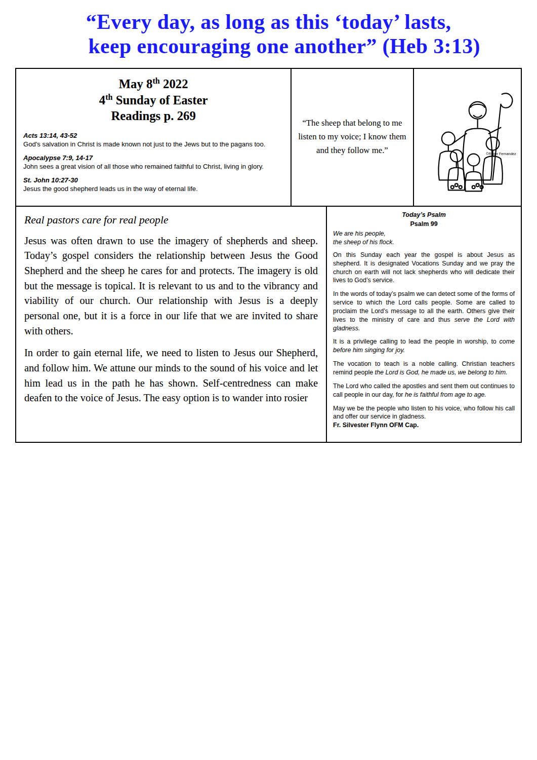“Every day, as long as this ‘today’ lasts, keep encouraging one another” (Heb 3:13)
May 8th 2022
4th Sunday of Easter
Readings p. 269
Acts 13:14, 43-52 God's salvation in Christ is made known not just to the Jews but to the pagans too.
Apocalypse 7:9, 14-17 John sees a great vision of all those who remained faithful to Christ, living in glory.
St. John 10:27-30 Jesus the good shepherd leads us in the way of eternal life.
“The sheep that belong to me listen to my voice; I know them and they follow me.”
©Roger Fernandez
Real pastors care for real people
Jesus was often drawn to use the imagery of shepherds and sheep. Today’s gospel considers the relationship between Jesus the Good Shepherd and the sheep he cares for and protects. The imagery is old but the message is topical. It is relevant to us and to the vibrancy and viability of our church. Our relationship with Jesus is a deeply personal one, but it is a force in our life that we are invited to share with others.
In order to gain eternal life, we need to listen to Jesus our Shepherd, and follow him. We attune our minds to the sound of his voice and let him lead us in the path he has shown. Self-centredness can make deafen to the voice of Jesus. The easy option is to wander into rosier
Today’s Psalm
Psalm 99
We are his people,
the sheep of his flock.
On this Sunday each year the gospel is about Jesus as shepherd. It is designated Vocations Sunday and we pray the church on earth will not lack shepherds who will dedicate their lives to God’s service.
In the words of today’s psalm we can detect some of the forms of service to which the Lord calls people. Some are called to proclaim the Lord’s message to all the earth. Others give their lives to the ministry of care and thus serve the Lord with gladness.
It is a privilege calling to lead the people in worship, to come before him singing for joy.
The vocation to teach is a noble calling. Christian teachers remind people the Lord is God, he made us, we belong to him.
The Lord who called the apostles and sent them out continues to call people in our day, for he is faithful from age to age.
May we be the people who listen to his voice, who follow his call and offer our service in gladness.
Fr. Silvester Flynn OFM Cap.